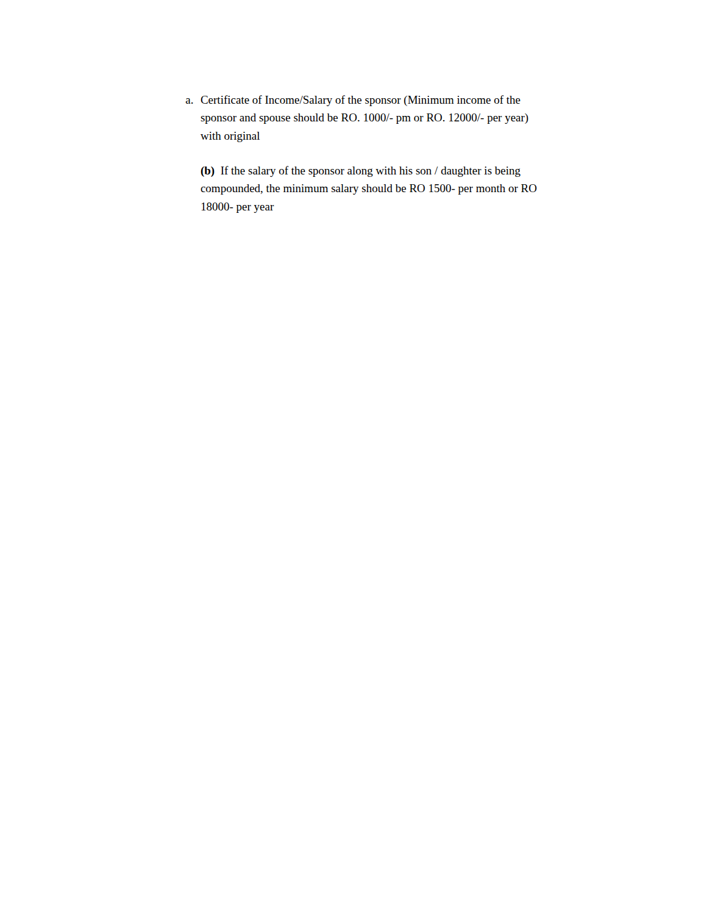Certificate of Income/Salary of the sponsor (Minimum income of the sponsor and spouse should be RO. 1000/- pm or RO. 12000/- per year) with original
(b) If the salary of the sponsor along with his son / daughter is being compounded, the minimum salary should be RO 1500- per month or RO 18000- per year